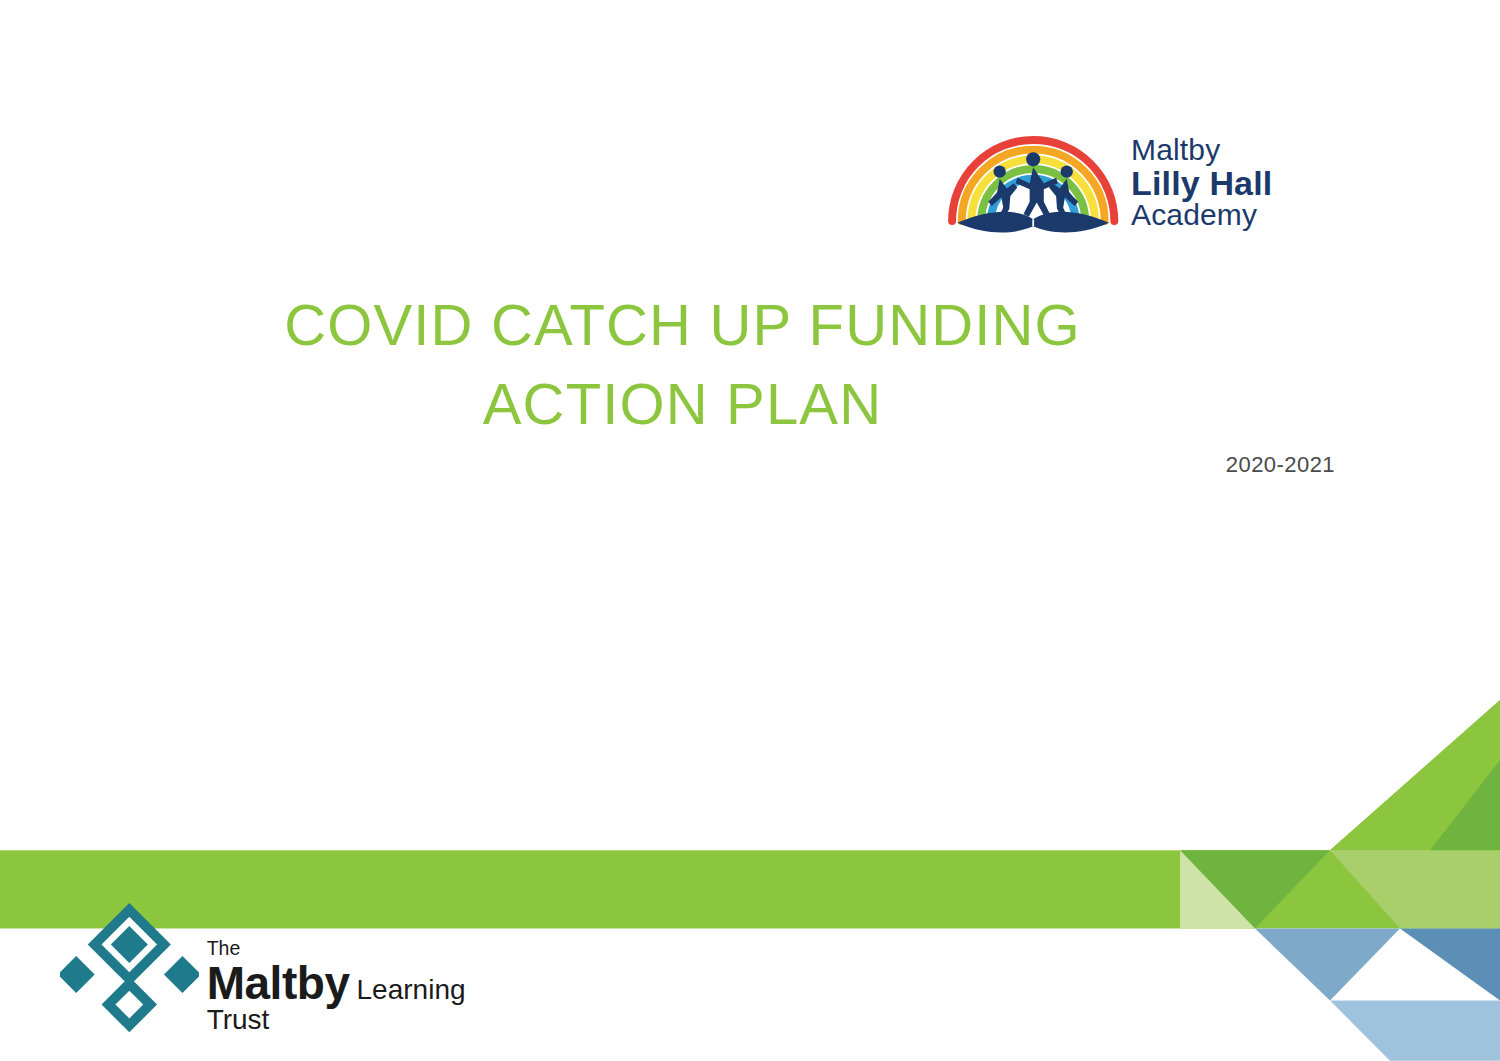Maltby
Lilly Hall
Academy
COVID CATCH UP FUNDINGACTION PLAN
2020-2021
The Maltby Learning Trust